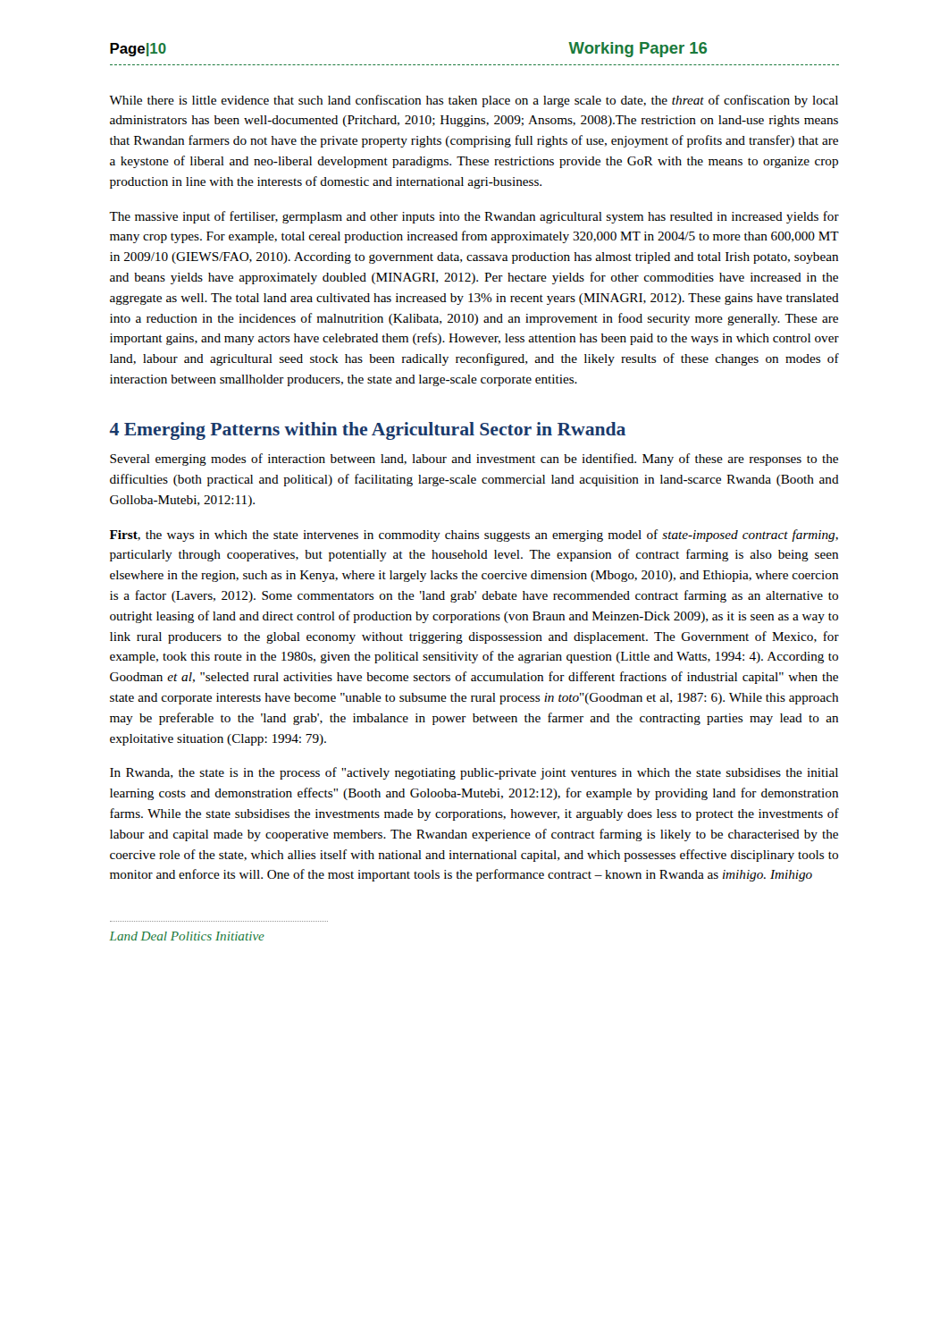Page|10 Working Paper 16
While there is little evidence that such land confiscation has taken place on a large scale to date, the threat of confiscation by local administrators has been well-documented (Pritchard, 2010; Huggins, 2009; Ansoms, 2008).The restriction on land-use rights means that Rwandan farmers do not have the private property rights (comprising full rights of use, enjoyment of profits and transfer) that are a keystone of liberal and neo-liberal development paradigms. These restrictions provide the GoR with the means to organize crop production in line with the interests of domestic and international agri-business.
The massive input of fertiliser, germplasm and other inputs into the Rwandan agricultural system has resulted in increased yields for many crop types. For example, total cereal production increased from approximately 320,000 MT in 2004/5 to more than 600,000 MT in 2009/10 (GIEWS/FAO, 2010). According to government data, cassava production has almost tripled and total Irish potato, soybean and beans yields have approximately doubled (MINAGRI, 2012). Per hectare yields for other commodities have increased in the aggregate as well. The total land area cultivated has increased by 13% in recent years (MINAGRI, 2012). These gains have translated into a reduction in the incidences of malnutrition (Kalibata, 2010) and an improvement in food security more generally. These are important gains, and many actors have celebrated them (refs). However, less attention has been paid to the ways in which control over land, labour and agricultural seed stock has been radically reconfigured, and the likely results of these changes on modes of interaction between smallholder producers, the state and large-scale corporate entities.
4 Emerging Patterns within the Agricultural Sector in Rwanda
Several emerging modes of interaction between land, labour and investment can be identified. Many of these are responses to the difficulties (both practical and political) of facilitating large-scale commercial land acquisition in land-scarce Rwanda (Booth and Golloba-Mutebi, 2012:11).
First, the ways in which the state intervenes in commodity chains suggests an emerging model of state-imposed contract farming, particularly through cooperatives, but potentially at the household level. The expansion of contract farming is also being seen elsewhere in the region, such as in Kenya, where it largely lacks the coercive dimension (Mbogo, 2010), and Ethiopia, where coercion is a factor (Lavers, 2012). Some commentators on the 'land grab' debate have recommended contract farming as an alternative to outright leasing of land and direct control of production by corporations (von Braun and Meinzen-Dick 2009), as it is seen as a way to link rural producers to the global economy without triggering dispossession and displacement. The Government of Mexico, for example, took this route in the 1980s, given the political sensitivity of the agrarian question (Little and Watts, 1994: 4). According to Goodman et al, "selected rural activities have become sectors of accumulation for different fractions of industrial capital" when the state and corporate interests have become "unable to subsume the rural process in toto"(Goodman et al, 1987: 6). While this approach may be preferable to the 'land grab', the imbalance in power between the farmer and the contracting parties may lead to an exploitative situation (Clapp: 1994: 79).
In Rwanda, the state is in the process of "actively negotiating public-private joint ventures in which the state subsidises the initial learning costs and demonstration effects" (Booth and Golooba-Mutebi, 2012:12), for example by providing land for demonstration farms. While the state subsidises the investments made by corporations, however, it arguably does less to protect the investments of labour and capital made by cooperative members. The Rwandan experience of contract farming is likely to be characterised by the coercive role of the state, which allies itself with national and international capital, and which possesses effective disciplinary tools to monitor and enforce its will. One of the most important tools is the performance contract – known in Rwanda as imihigo. Imihigo
Land Deal Politics Initiative